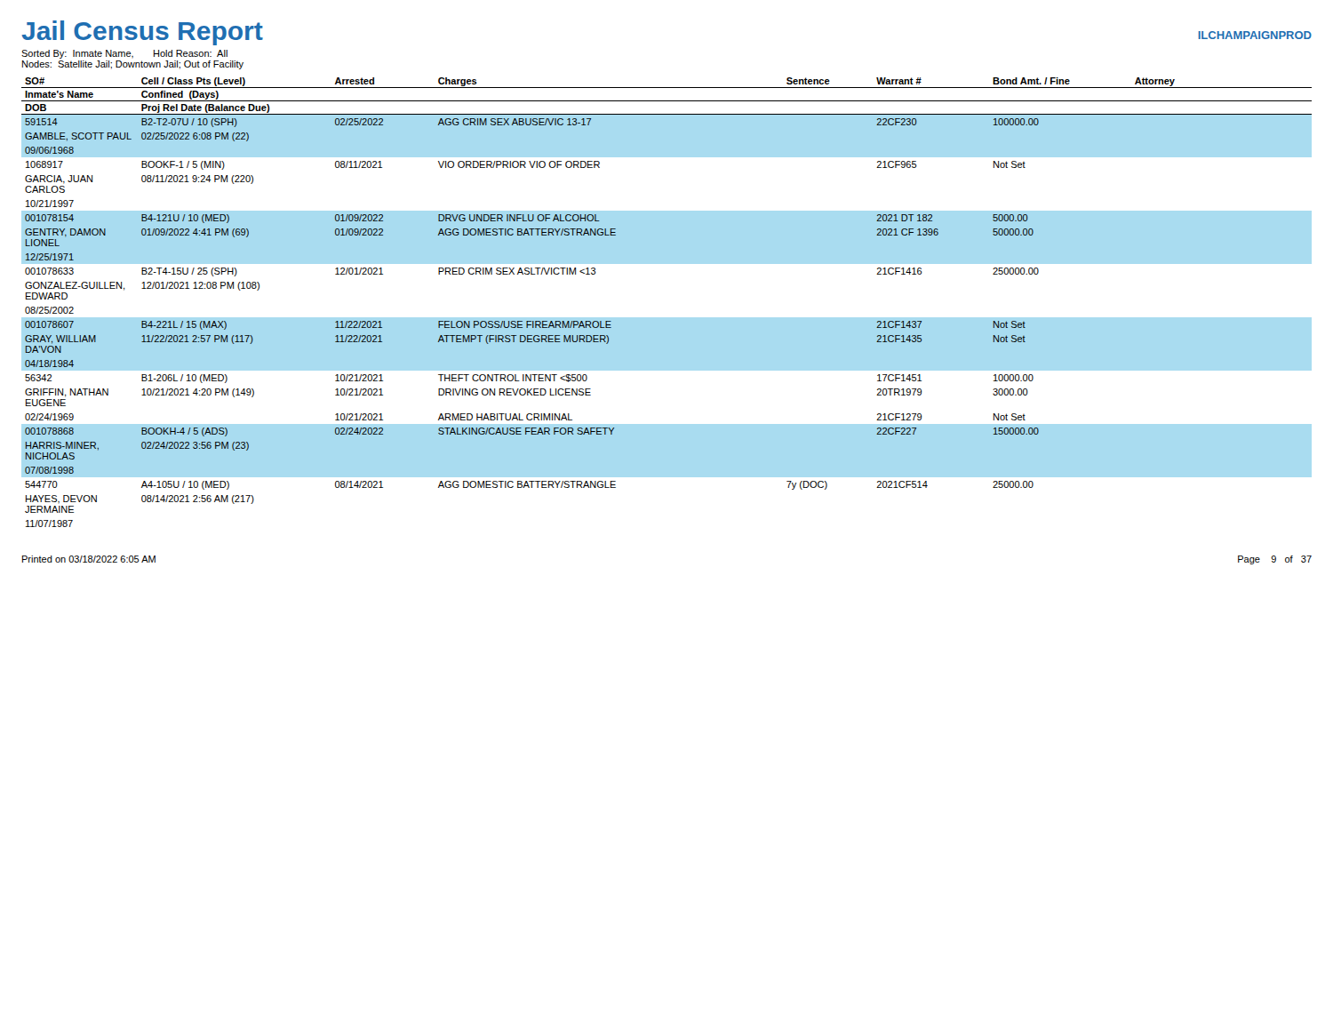ILCHAMPAIGNPROD
Jail Census Report
Sorted By: Inmate Name, Hold Reason: All
Nodes: Satellite Jail; Downtown Jail; Out of Facility
| SO# | Cell / Class Pts (Level) | Arrested | Charges | Sentence | Warrant # | Bond Amt. / Fine | Attorney |
| --- | --- | --- | --- | --- | --- | --- | --- |
| Inmate's Name | Confined (Days) | | | | | | |
| DOB | Proj Rel Date (Balance Due) | | | | | | |
| 591514 | B2-T2-07U / 10 (SPH) | 02/25/2022 | AGG CRIM SEX ABUSE/VIC 13-17 | | 22CF230 | 100000.00 | |
| GAMBLE, SCOTT PAUL | 02/25/2022 6:08 PM (22) | | | | | | |
| 09/06/1968 | | | | | | | |
| 1068917 | BOOKF-1 / 5 (MIN) | 08/11/2021 | VIO ORDER/PRIOR VIO OF ORDER | | 21CF965 | Not Set | |
| GARCIA, JUAN CARLOS | 08/11/2021 9:24 PM (220) | | | | | | |
| 10/21/1997 | | | | | | | |
| 001078154 | B4-121U / 10 (MED) | 01/09/2022 | DRVG UNDER INFLU OF ALCOHOL | | 2021 DT 182 | 5000.00 | |
| GENTRY, DAMON LIONEL | 01/09/2022 4:41 PM (69) | 01/09/2022 | AGG DOMESTIC BATTERY/STRANGLE | | 2021 CF 1396 | 50000.00 | |
| 12/25/1971 | | | | | | | |
| 001078633 | B2-T4-15U / 25 (SPH) | 12/01/2021 | PRED CRIM SEX ASLT/VICTIM <13 | | 21CF1416 | 250000.00 | |
| GONZALEZ-GUILLEN, EDWARD | 12/01/2021 12:08 PM (108) | | | | | | |
| 08/25/2002 | | | | | | | |
| 001078607 | B4-221L / 15 (MAX) | 11/22/2021 | FELON POSS/USE FIREARM/PAROLE | | 21CF1437 | Not Set | |
| GRAY, WILLIAM DA'VON | 11/22/2021 2:57 PM (117) | 11/22/2021 | ATTEMPT (FIRST DEGREE MURDER) | | 21CF1435 | Not Set | |
| 04/18/1984 | | | | | | | |
| 56342 | B1-206L / 10 (MED) | 10/21/2021 | THEFT CONTROL INTENT <$500 | | 17CF1451 | 10000.00 | |
| GRIFFIN, NATHAN EUGENE | 10/21/2021 4:20 PM (149) | 10/21/2021 | DRIVING ON REVOKED LICENSE | | 20TR1979 | 3000.00 | |
| 02/24/1969 | | 10/21/2021 | ARMED HABITUAL CRIMINAL | | 21CF1279 | Not Set | |
| 001078868 | BOOKH-4 / 5 (ADS) | 02/24/2022 | STALKING/CAUSE FEAR FOR SAFETY | | 22CF227 | 150000.00 | |
| HARRIS-MINER, NICHOLAS | 02/24/2022 3:56 PM (23) | | | | | | |
| 07/08/1998 | | | | | | | |
| 544770 | A4-105U / 10 (MED) | 08/14/2021 | AGG DOMESTIC BATTERY/STRANGLE | 7y (DOC) | 2021CF514 | 25000.00 | |
| HAYES, DEVON JERMAINE | 08/14/2021 2:56 AM (217) | | | | | | |
| 11/07/1987 | | | | | | | |
Printed on 03/18/2022 6:05 AM
Page 9 of 37